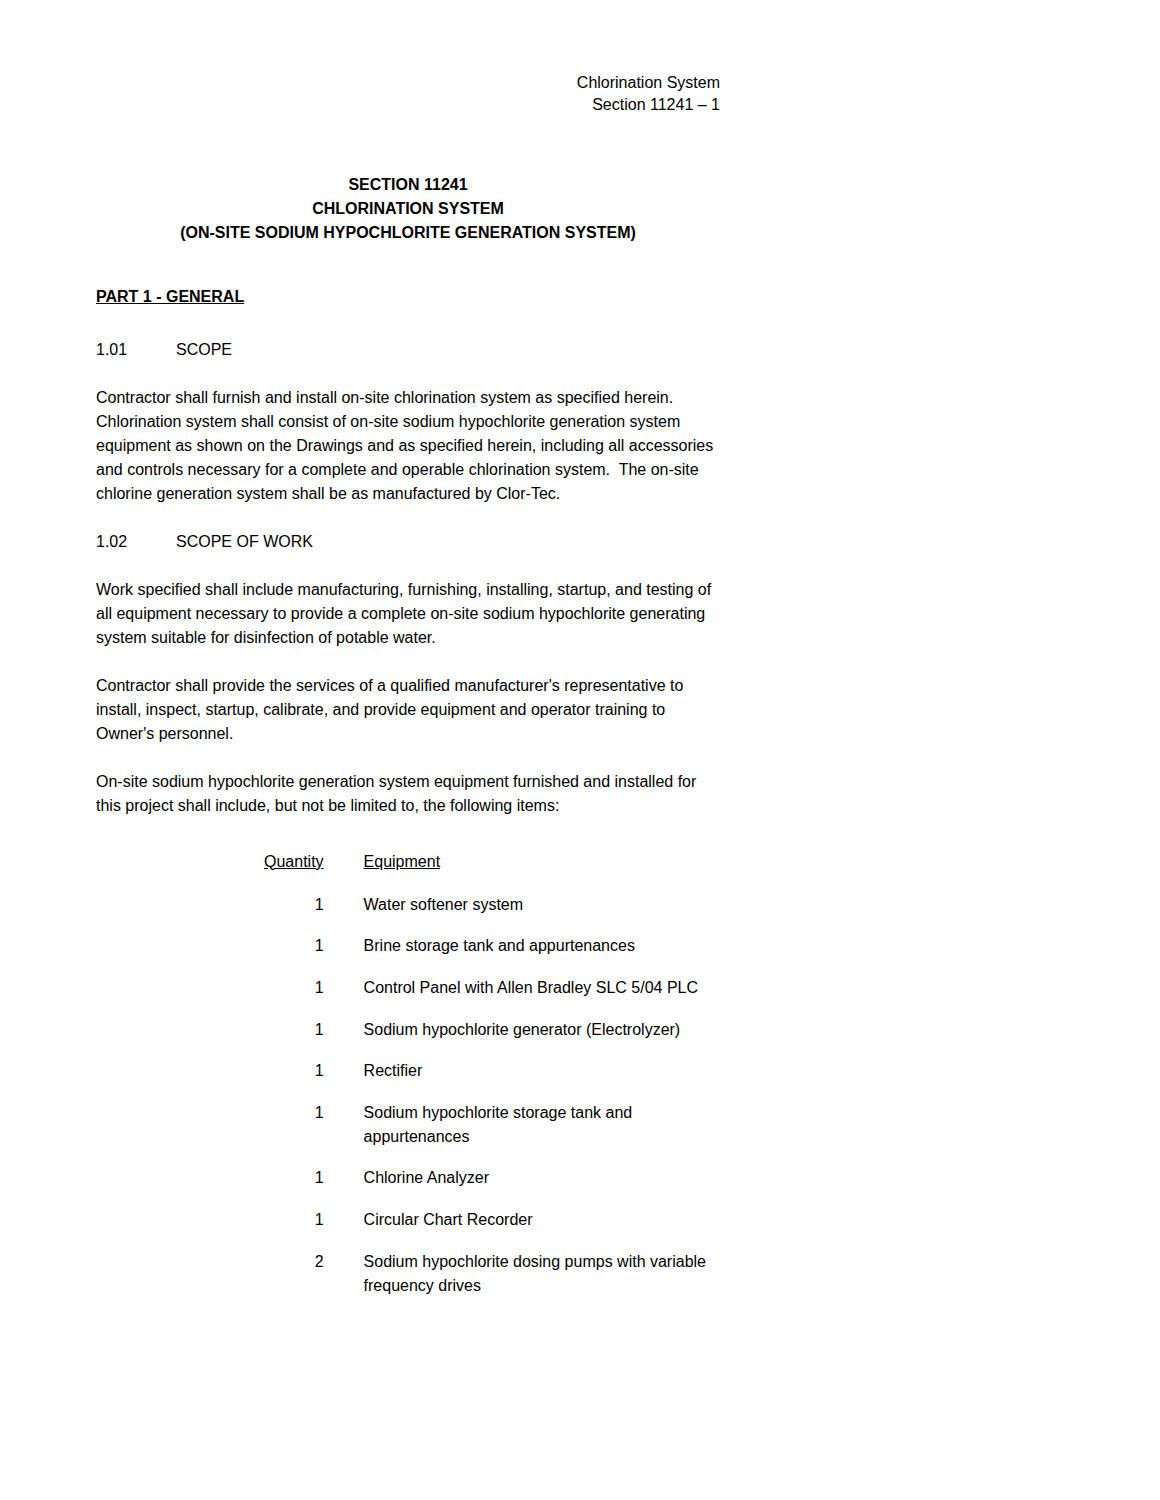Chlorination System
Section 11241 – 1
SECTION 11241
CHLORINATION SYSTEM
(ON-SITE SODIUM HYPOCHLORITE GENERATION SYSTEM)
PART 1 - GENERAL
1.01 SCOPE
Contractor shall furnish and install on-site chlorination system as specified herein. Chlorination system shall consist of on-site sodium hypochlorite generation system equipment as shown on the Drawings and as specified herein, including all accessories and controls necessary for a complete and operable chlorination system. The on-site chlorine generation system shall be as manufactured by Clor-Tec.
1.02 SCOPE OF WORK
Work specified shall include manufacturing, furnishing, installing, startup, and testing of all equipment necessary to provide a complete on-site sodium hypochlorite generating system suitable for disinfection of potable water.
Contractor shall provide the services of a qualified manufacturer's representative to install, inspect, startup, calibrate, and provide equipment and operator training to Owner's personnel.
On-site sodium hypochlorite generation system equipment furnished and installed for this project shall include, but not be limited to, the following items:
| Quantity | Equipment |
| --- | --- |
| 1 | Water softener system |
| 1 | Brine storage tank and appurtenances |
| 1 | Control Panel with Allen Bradley SLC 5/04 PLC |
| 1 | Sodium hypochlorite generator (Electrolyzer) |
| 1 | Rectifier |
| 1 | Sodium hypochlorite storage tank and appurtenances |
| 1 | Chlorine Analyzer |
| 1 | Circular Chart Recorder |
| 2 | Sodium hypochlorite dosing pumps with variable frequency drives |